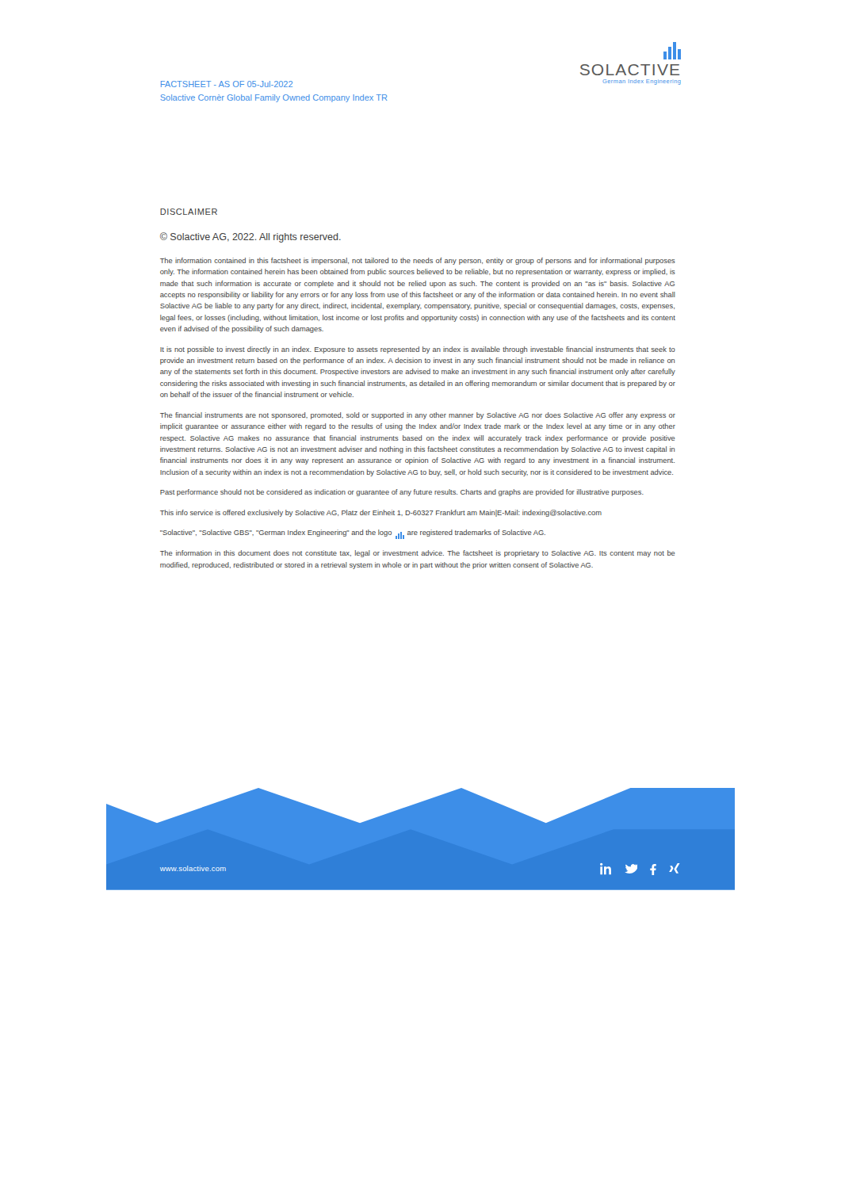SOLACTIVE
German Index Engineering
FACTSHEET - AS OF 05-Jul-2022 Solactive Cornèr Global Family Owned Company Index TR
DISCLAIMER
© Solactive AG, 2022. All rights reserved.
The information contained in this factsheet is impersonal, not tailored to the needs of any person, entity or group of persons and for informational purposes only. The information contained herein has been obtained from public sources believed to be reliable, but no representation or warranty, express or implied, is made that such information is accurate or complete and it should not be relied upon as such. The content is provided on an "as is" basis. Solactive AG accepts no responsibility or liability for any errors or for any loss from use of this factsheet or any of the information or data contained herein. In no event shall Solactive AG be liable to any party for any direct, indirect, incidental, exemplary, compensatory, punitive, special or consequential damages, costs, expenses, legal fees, or losses (including, without limitation, lost income or lost profits and opportunity costs) in connection with any use of the factsheets and its content even if advised of the possibility of such damages.
It is not possible to invest directly in an index. Exposure to assets represented by an index is available through investable financial instruments that seek to provide an investment return based on the performance of an index. A decision to invest in any such financial instrument should not be made in reliance on any of the statements set forth in this document. Prospective investors are advised to make an investment in any such financial instrument only after carefully considering the risks associated with investing in such financial instruments, as detailed in an offering memorandum or similar document that is prepared by or on behalf of the issuer of the financial instrument or vehicle.
The financial instruments are not sponsored, promoted, sold or supported in any other manner by Solactive AG nor does Solactive AG offer any express or implicit guarantee or assurance either with regard to the results of using the Index and/or Index trade mark or the Index level at any time or in any other respect. Solactive AG makes no assurance that financial instruments based on the index will accurately track index performance or provide positive investment returns. Solactive AG is not an investment adviser and nothing in this factsheet constitutes a recommendation by Solactive AG to invest capital in financial instruments nor does it in any way represent an assurance or opinion of Solactive AG with regard to any investment in a financial instrument. Inclusion of a security within an index is not a recommendation by Solactive AG to buy, sell, or hold such security, nor is it considered to be investment advice.
Past performance should not be considered as indication or guarantee of any future results. Charts and graphs are provided for illustrative purposes.
This info service is offered exclusively by Solactive AG, Platz der Einheit 1, D-60327 Frankfurt am Main|E-Mail: indexing@solactive.com
"Solactive", "Solactive GBS", "German Index Engineering" and the logo are registered trademarks of Solactive AG.
The information in this document does not constitute tax, legal or investment advice. The factsheet is proprietary to Solactive AG. Its content may not be modified, reproduced, redistributed or stored in a retrieval system in whole or in part without the prior written consent of Solactive AG.
www.solactive.com